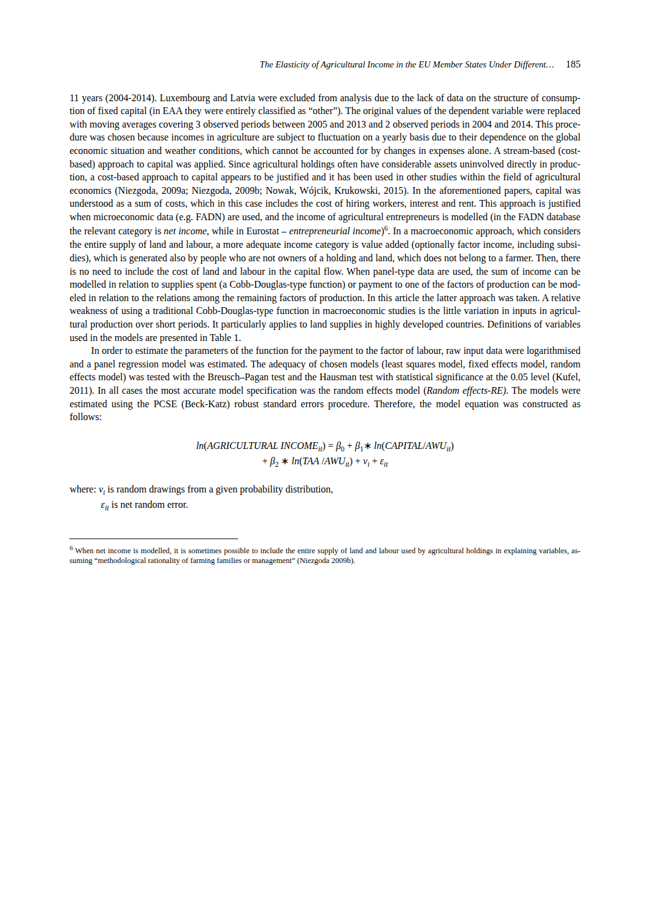The Elasticity of Agricultural Income in the EU Member States Under Different…185
11 years (2004-2014). Luxembourg and Latvia were excluded from analysis due to the lack of data on the structure of consumption of fixed capital (in EAA they were entirely classified as “other”). The original values of the dependent variable were replaced with moving averages covering 3 observed periods between 2005 and 2013 and 2 observed periods in 2004 and 2014. This procedure was chosen because incomes in agriculture are subject to fluctuation on a yearly basis due to their dependence on the global economic situation and weather conditions, which cannot be accounted for by changes in expenses alone. A stream-based (cost-based) approach to capital was applied. Since agricultural holdings often have considerable assets uninvolved directly in production, a cost-based approach to capital appears to be justified and it has been used in other studies within the field of agricultural economics (Niezgoda, 2009a; Niezgoda, 2009b; Nowak, Wójcik, Krukowski, 2015). In the aforementioned papers, capital was understood as a sum of costs, which in this case includes the cost of hiring workers, interest and rent. This approach is justified when microeconomic data (e.g. FADN) are used, and the income of agricultural entrepreneurs is modelled (in the FADN database the relevant category is net income, while in Eurostat – entrepreneurial income)6. In a macroeconomic approach, which considers the entire supply of land and labour, a more adequate income category is value added (optionally factor income, including subsidies), which is generated also by people who are not owners of a holding and land, which does not belong to a farmer. Then, there is no need to include the cost of land and labour in the capital flow. When panel-type data are used, the sum of income can be modelled in relation to supplies spent (a Cobb-Douglas-type function) or payment to one of the factors of production can be modeled in relation to the relations among the remaining factors of production. In this article the latter approach was taken. A relative weakness of using a traditional Cobb-Douglas-type function in macroeconomic studies is the little variation in inputs in agricultural production over short periods. It particularly applies to land supplies in highly developed countries. Definitions of variables used in the models are presented in Table 1.
In order to estimate the parameters of the function for the payment to the factor of labour, raw input data were logarithmised and a panel regression model was estimated. The adequacy of chosen models (least squares model, fixed effects model, random effects model) was tested with the Breusch–Pagan test and the Hausman test with statistical significance at the 0.05 level (Kufel, 2011). In all cases the most accurate model specification was the random effects model (Random effects-RE). The models were estimated using the PCSE (Beck-Katz) robust standard errors procedure. Therefore, the model equation was constructed as follows:
ln(AGRICULTURAL INCOMEit) = β0 + β1∗ ln(CAPITAL/AWUit) + β2 ∗ ln(TAA /AWUit) + vi + εit
where: vi is random drawings from a given probability distribution,
εit is net random error.
6 When net income is modelled, it is sometimes possible to include the entire supply of land and labour used by agricultural holdings in explaining variables, assuming “methodological rationality of farming families or management” (Niezgoda 2009b).